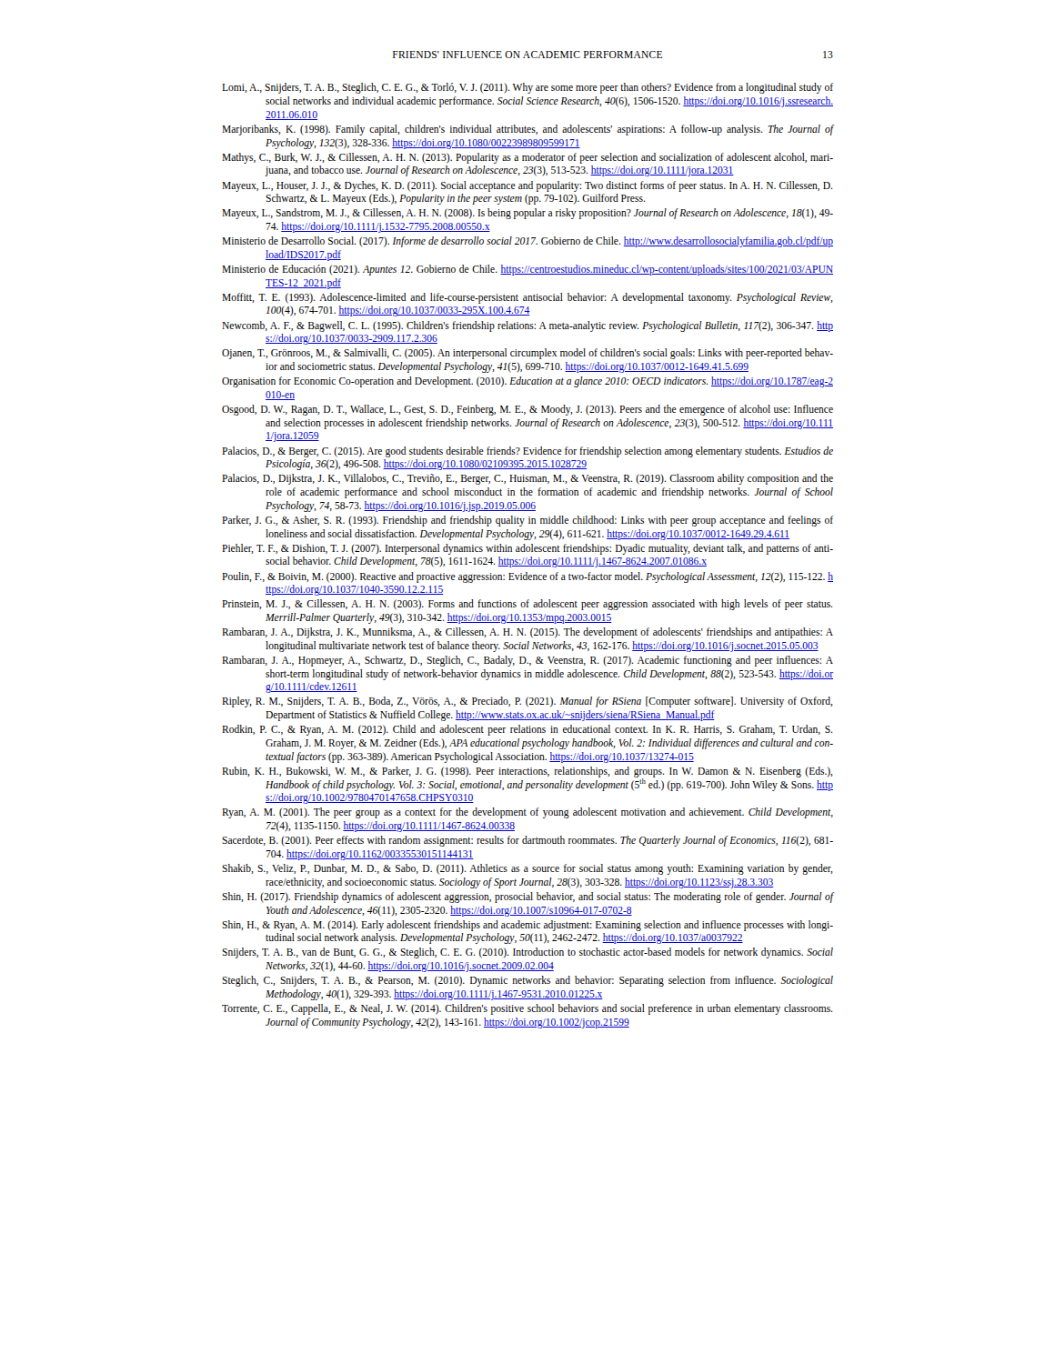Friends' Influence on Academic Performance 13
Lomi, A., Snijders, T. A. B., Steglich, C. E. G., & Torló, V. J. (2011). Why are some more peer than others? Evidence from a longitudinal study of social networks and individual academic performance. Social Science Research, 40(6), 1506-1520. https://doi.org/10.1016/j.ssresearch.2011.06.010
Marjoribanks, K. (1998). Family capital, children's individual attributes, and adolescents' aspirations: A follow-up analysis. The Journal of Psychology, 132(3), 328-336. https://doi.org/10.1080/00223989809599171
Mathys, C., Burk, W. J., & Cillessen, A. H. N. (2013). Popularity as a moderator of peer selection and socialization of adolescent alcohol, marijuana, and tobacco use. Journal of Research on Adolescence, 23(3), 513-523. https://doi.org/10.1111/jora.12031
Mayeux, L., Houser, J. J., & Dyches, K. D. (2011). Social acceptance and popularity: Two distinct forms of peer status. In A. H. N. Cillessen, D. Schwartz, & L. Mayeux (Eds.), Popularity in the peer system (pp. 79-102). Guilford Press.
Mayeux, L., Sandstrom, M. J., & Cillessen, A. H. N. (2008). Is being popular a risky proposition? Journal of Research on Adolescence, 18(1), 49-74. https://doi.org/10.1111/j.1532-7795.2008.00550.x
Ministerio de Desarrollo Social. (2017). Informe de desarrollo social 2017. Gobierno de Chile. http://www.desarrollosocialyfamilia.gob.cl/pdf/upload/IDS2017.pdf
Ministerio de Educación (2021). Apuntes 12. Gobierno de Chile. https://centroestudios.mineduc.cl/wp-content/uploads/sites/100/2021/03/APUNTES-12_2021.pdf
Moffitt, T. E. (1993). Adolescence-limited and life-course-persistent antisocial behavior: A developmental taxonomy. Psychological Review, 100(4), 674-701. https://doi.org/10.1037/0033-295X.100.4.674
Newcomb, A. F., & Bagwell, C. L. (1995). Children's friendship relations: A meta-analytic review. Psychological Bulletin, 117(2), 306-347. https://doi.org/10.1037/0033-2909.117.2.306
Ojanen, T., Grönroos, M., & Salmivalli, C. (2005). An interpersonal circumplex model of children's social goals: Links with peer-reported behavior and sociometric status. Developmental Psychology, 41(5), 699-710. https://doi.org/10.1037/0012-1649.41.5.699
Organisation for Economic Co-operation and Development. (2010). Education at a glance 2010: OECD indicators. https://doi.org/10.1787/eag-2010-en
Osgood, D. W., Ragan, D. T., Wallace, L., Gest, S. D., Feinberg, M. E., & Moody, J. (2013). Peers and the emergence of alcohol use: Influence and selection processes in adolescent friendship networks. Journal of Research on Adolescence, 23(3), 500-512. https://doi.org/10.1111/jora.12059
Palacios, D., & Berger, C. (2015). Are good students desirable friends? Evidence for friendship selection among elementary students. Estudios de Psicología, 36(2), 496-508. https://doi.org/10.1080/02109395.2015.1028729
Palacios, D., Dijkstra, J. K., Villalobos, C., Treviño, E., Berger, C., Huisman, M., & Veenstra, R. (2019). Classroom ability composition and the role of academic performance and school misconduct in the formation of academic and friendship networks. Journal of School Psychology, 74, 58-73. https://doi.org/10.1016/j.jsp.2019.05.006
Parker, J. G., & Asher, S. R. (1993). Friendship and friendship quality in middle childhood: Links with peer group acceptance and feelings of loneliness and social dissatisfaction. Developmental Psychology, 29(4), 611-621. https://doi.org/10.1037/0012-1649.29.4.611
Piehler, T. F., & Dishion, T. J. (2007). Interpersonal dynamics within adolescent friendships: Dyadic mutuality, deviant talk, and patterns of antisocial behavior. Child Development, 78(5), 1611-1624. https://doi.org/10.1111/j.1467-8624.2007.01086.x
Poulin, F., & Boivin, M. (2000). Reactive and proactive aggression: Evidence of a two-factor model. Psychological Assessment, 12(2), 115-122. https://doi.org/10.1037/1040-3590.12.2.115
Prinstein, M. J., & Cillessen, A. H. N. (2003). Forms and functions of adolescent peer aggression associated with high levels of peer status. Merrill-Palmer Quarterly, 49(3), 310-342. https://doi.org/10.1353/mpq.2003.0015
Rambaran, J. A., Dijkstra, J. K., Munniksma, A., & Cillessen, A. H. N. (2015). The development of adolescents' friendships and antipathies: A longitudinal multivariate network test of balance theory. Social Networks, 43, 162-176. https://doi.org/10.1016/j.socnet.2015.05.003
Rambaran, J. A., Hopmeyer, A., Schwartz, D., Steglich, C., Badaly, D., & Veenstra, R. (2017). Academic functioning and peer influences: A short-term longitudinal study of network-behavior dynamics in middle adolescence. Child Development, 88(2), 523-543. https://doi.org/10.1111/cdev.12611
Ripley, R. M., Snijders, T. A. B., Boda, Z., Vörös, A., & Preciado, P. (2021). Manual for RSiena [Computer software]. University of Oxford, Department of Statistics & Nuffield College. http://www.stats.ox.ac.uk/~snijders/siena/RSiena_Manual.pdf
Rodkin, P. C., & Ryan, A. M. (2012). Child and adolescent peer relations in educational context. In K. R. Harris, S. Graham, T. Urdan, S. Graham, J. M. Royer, & M. Zeidner (Eds.), APA educational psychology handbook, Vol. 2: Individual differences and cultural and contextual factors (pp. 363-389). American Psychological Association. https://doi.org/10.1037/13274-015
Rubin, K. H., Bukowski, W. M., & Parker, J. G. (1998). Peer interactions, relationships, and groups. In W. Damon & N. Eisenberg (Eds.), Handbook of child psychology. Vol. 3: Social, emotional, and personality development (5th ed.) (pp. 619-700). John Wiley & Sons. https://doi.org/10.1002/9780470147658.CHPSY0310
Ryan, A. M. (2001). The peer group as a context for the development of young adolescent motivation and achievement. Child Development, 72(4), 1135-1150. https://doi.org/10.1111/1467-8624.00338
Sacerdote, B. (2001). Peer effects with random assignment: results for dartmouth roommates. The Quarterly Journal of Economics, 116(2), 681-704. https://doi.org/10.1162/00335530151144131
Shakib, S., Veliz, P., Dunbar, M. D., & Sabo, D. (2011). Athletics as a source for social status among youth: Examining variation by gender, race/ethnicity, and socioeconomic status. Sociology of Sport Journal, 28(3), 303-328. https://doi.org/10.1123/ssj.28.3.303
Shin, H. (2017). Friendship dynamics of adolescent aggression, prosocial behavior, and social status: The moderating role of gender. Journal of Youth and Adolescence, 46(11), 2305-2320. https://doi.org/10.1007/s10964-017-0702-8
Shin, H., & Ryan, A. M. (2014). Early adolescent friendships and academic adjustment: Examining selection and influence processes with longitudinal social network analysis. Developmental Psychology, 50(11), 2462-2472. https://doi.org/10.1037/a0037922
Snijders, T. A. B., van de Bunt, G. G., & Steglich, C. E. G. (2010). Introduction to stochastic actor-based models for network dynamics. Social Networks, 32(1), 44-60. https://doi.org/10.1016/j.socnet.2009.02.004
Steglich, C., Snijders, T. A. B., & Pearson, M. (2010). Dynamic networks and behavior: Separating selection from influence. Sociological Methodology, 40(1), 329-393. https://doi.org/10.1111/j.1467-9531.2010.01225.x
Torrente, C. E., Cappella, E., & Neal, J. W. (2014). Children's positive school behaviors and social preference in urban elementary classrooms. Journal of Community Psychology, 42(2), 143-161. https://doi.org/10.1002/jcop.21599